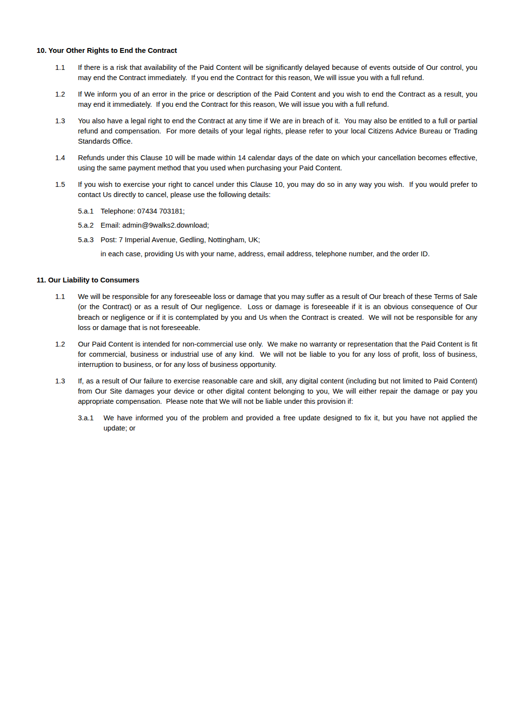10. Your Other Rights to End the Contract
1.1
If there is a risk that availability of the Paid Content will be significantly delayed because of events outside of Our control, you may end the Contract immediately. If you end the Contract for this reason, We will issue you with a full refund.
1.2
If We inform you of an error in the price or description of the Paid Content and you wish to end the Contract as a result, you may end it immediately. If you end the Contract for this reason, We will issue you with a full refund.
1.3
You also have a legal right to end the Contract at any time if We are in breach of it. You may also be entitled to a full or partial refund and compensation. For more details of your legal rights, please refer to your local Citizens Advice Bureau or Trading Standards Office.
1.4
Refunds under this Clause 10 will be made within 14 calendar days of the date on which your cancellation becomes effective, using the same payment method that you used when purchasing your Paid Content.
1.5
If you wish to exercise your right to cancel under this Clause 10, you may do so in any way you wish. If you would prefer to contact Us directly to cancel, please use the following details:
5.a.1
Telephone: 07434 703181;
5.a.2
Email: admin@9walks2.download;
5.a.3
Post: 7 Imperial Avenue, Gedling, Nottingham, UK;
in each case, providing Us with your name, address, email address, telephone number, and the order ID.
11. Our Liability to Consumers
1.1
We will be responsible for any foreseeable loss or damage that you may suffer as a result of Our breach of these Terms of Sale (or the Contract) or as a result of Our negligence. Loss or damage is foreseeable if it is an obvious consequence of Our breach or negligence or if it is contemplated by you and Us when the Contract is created. We will not be responsible for any loss or damage that is not foreseeable.
1.2
Our Paid Content is intended for non-commercial use only. We make no warranty or representation that the Paid Content is fit for commercial, business or industrial use of any kind. We will not be liable to you for any loss of profit, loss of business, interruption to business, or for any loss of business opportunity.
1.3
If, as a result of Our failure to exercise reasonable care and skill, any digital content (including but not limited to Paid Content) from Our Site damages your device or other digital content belonging to you, We will either repair the damage or pay you appropriate compensation. Please note that We will not be liable under this provision if:
3.a.1
We have informed you of the problem and provided a free update designed to fix it, but you have not applied the update; or